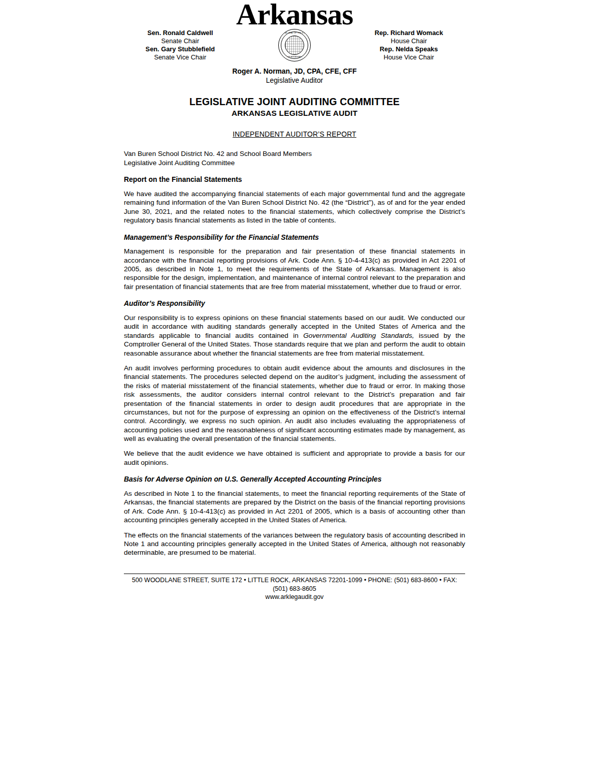Arkansas
| Sen. Ronald Caldwell Senate Chair Sen. Gary Stubblefield Senate Vice Chair | GREAT SEAL OF THE STATE OF ARKANSAS | Rep. Richard Womack House Chair Rep. Nelda Speaks House Vice Chair |
Roger A. Norman, JD, CPA, CFE, CFF
Legislative Auditor
LEGISLATIVE JOINT AUDITING COMMITTEE
ARKANSAS LEGISLATIVE AUDIT
INDEPENDENT AUDITOR’S REPORT
Van Buren School District No. 42 and School Board Members
Legislative Joint Auditing Committee
Report on the Financial Statements
We have audited the accompanying financial statements of each major governmental fund and the aggregate remaining fund information of the Van Buren School District No. 42 (the “District”), as of and for the year ended June 30, 2021, and the related notes to the financial statements, which collectively comprise the District’s regulatory basis financial statements as listed in the table of contents.
Management’s Responsibility for the Financial Statements
Management is responsible for the preparation and fair presentation of these financial statements in accordance with the financial reporting provisions of Ark. Code Ann. § 10-4-413(c) as provided in Act 2201 of 2005, as described in Note 1, to meet the requirements of the State of Arkansas. Management is also responsible for the design, implementation, and maintenance of internal control relevant to the preparation and fair presentation of financial statements that are free from material misstatement, whether due to fraud or error.
Auditor’s Responsibility
Our responsibility is to express opinions on these financial statements based on our audit. We conducted our audit in accordance with auditing standards generally accepted in the United States of America and the standards applicable to financial audits contained in Governmental Auditing Standards, issued by the Comptroller General of the United States. Those standards require that we plan and perform the audit to obtain reasonable assurance about whether the financial statements are free from material misstatement.
An audit involves performing procedures to obtain audit evidence about the amounts and disclosures in the financial statements. The procedures selected depend on the auditor’s judgment, including the assessment of the risks of material misstatement of the financial statements, whether due to fraud or error. In making those risk assessments, the auditor considers internal control relevant to the District’s preparation and fair presentation of the financial statements in order to design audit procedures that are appropriate in the circumstances, but not for the purpose of expressing an opinion on the effectiveness of the District’s internal control. Accordingly, we express no such opinion. An audit also includes evaluating the appropriateness of accounting policies used and the reasonableness of significant accounting estimates made by management, as well as evaluating the overall presentation of the financial statements.
We believe that the audit evidence we have obtained is sufficient and appropriate to provide a basis for our audit opinions.
Basis for Adverse Opinion on U.S. Generally Accepted Accounting Principles
As described in Note 1 to the financial statements, to meet the financial reporting requirements of the State of Arkansas, the financial statements are prepared by the District on the basis of the financial reporting provisions of Ark. Code Ann. § 10-4-413(c) as provided in Act 2201 of 2005, which is a basis of accounting other than accounting principles generally accepted in the United States of America.
The effects on the financial statements of the variances between the regulatory basis of accounting described in Note 1 and accounting principles generally accepted in the United States of America, although not reasonably determinable, are presumed to be material.
500 WOODLANE STREET, SUITE 172 • LITTLE ROCK, ARKANSAS 72201-1099 • PHONE: (501) 683-8600 • FAX: (501) 683-8605
www.arklegaudit.gov